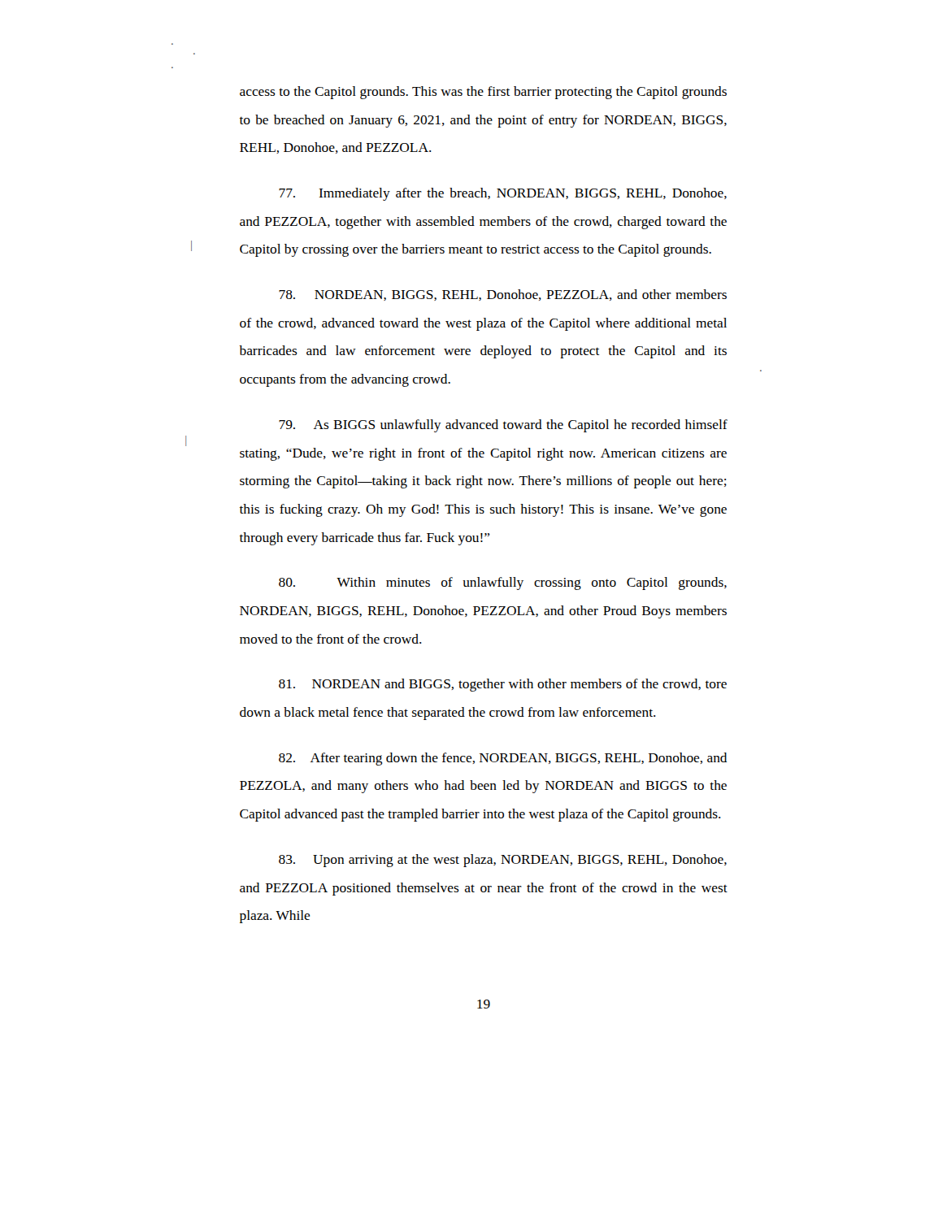. . .
|
|
.
access to the Capitol grounds. This was the first barrier protecting the Capitol grounds to be breached on January 6, 2021, and the point of entry for NORDEAN, BIGGS, REHL, Donohoe, and PEZZOLA.
77. Immediately after the breach, NORDEAN, BIGGS, REHL, Donohoe, and PEZZOLA, together with assembled members of the crowd, charged toward the Capitol by crossing over the barriers meant to restrict access to the Capitol grounds.
78. NORDEAN, BIGGS, REHL, Donohoe, PEZZOLA, and other members of the crowd, advanced toward the west plaza of the Capitol where additional metal barricades and law enforcement were deployed to protect the Capitol and its occupants from the advancing crowd.
79. As BIGGS unlawfully advanced toward the Capitol he recorded himself stating, “Dude, we’re right in front of the Capitol right now. American citizens are storming the Capitol—taking it back right now. There’s millions of people out here; this is fucking crazy. Oh my God! This is such history! This is insane. We’ve gone through every barricade thus far. Fuck you!”
80. Within minutes of unlawfully crossing onto Capitol grounds, NORDEAN, BIGGS, REHL, Donohoe, PEZZOLA, and other Proud Boys members moved to the front of the crowd.
81. NORDEAN and BIGGS, together with other members of the crowd, tore down a black metal fence that separated the crowd from law enforcement.
82. After tearing down the fence, NORDEAN, BIGGS, REHL, Donohoe, and PEZZOLA, and many others who had been led by NORDEAN and BIGGS to the Capitol advanced past the trampled barrier into the west plaza of the Capitol grounds.
83. Upon arriving at the west plaza, NORDEAN, BIGGS, REHL, Donohoe, and PEZZOLA positioned themselves at or near the front of the crowd in the west plaza. While
19